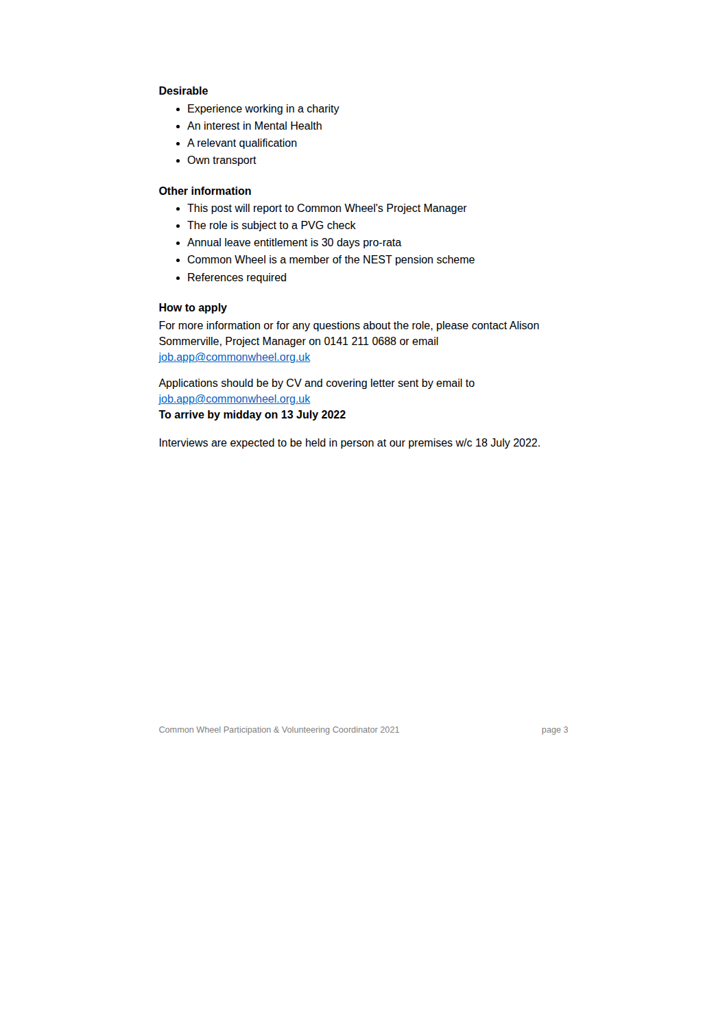Desirable
Experience working in a charity
An interest in Mental Health
A relevant qualification
Own transport
Other information
This post will report to Common Wheel's Project Manager
The role is subject to a PVG check
Annual leave entitlement is 30 days pro-rata
Common Wheel is a member of the NEST pension scheme
References required
How to apply
For more information or for any questions about the role, please contact Alison Sommerville, Project Manager on 0141 211 0688 or email job.app@commonwheel.org.uk
Applications should be by CV and covering letter sent by email to
job.app@commonwheel.org.uk
To arrive by midday on 13 July 2022
Interviews are expected to be held in person at our premises w/c 18 July 2022.
Common Wheel Participation & Volunteering Coordinator 2021 page 3